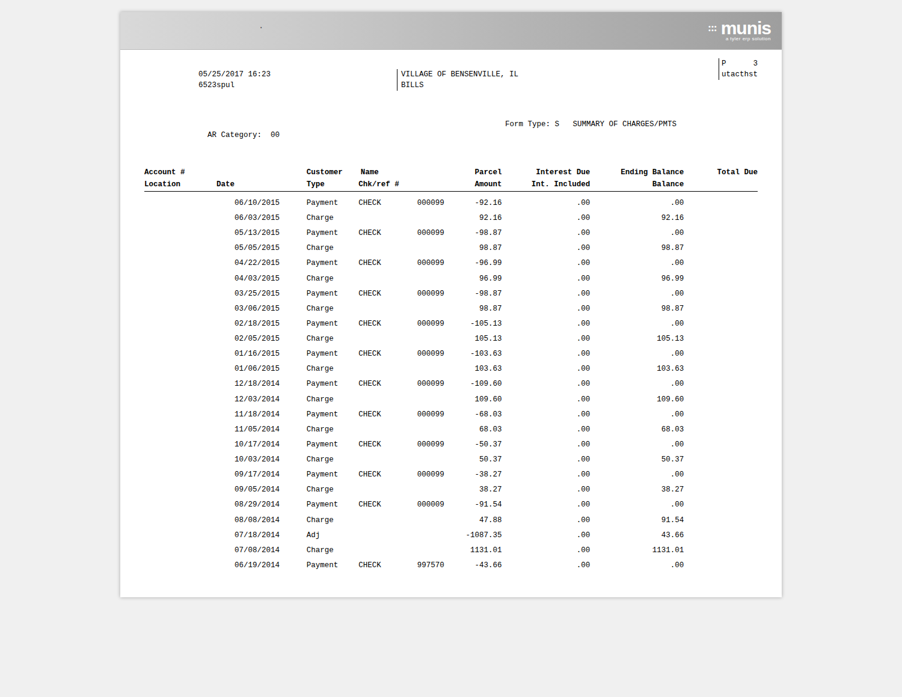·
••••••munis
a tyler erp solution
05/25/2017 16:23 6523spul VILLAGE OF BENSENVILLE, IL BILLS P 3 utacthst
AR Category: 00 Form Type: S SUMMARY OF CHARGES/PMTS
| Account # | Customer Name | Parcel | Interest Due | Ending Balance | Total Due |
| --- | --- | --- | --- | --- | --- |
| Location | Date | Type | Chk/ref # | Amount | Int. Included | Balance | |
| | 06/10/2015 | Payment | CHECK 000099 | -92.16 | .00 | .00 | |
| | 06/03/2015 | Charge | | 92.16 | .00 | 92.16 | |
| | 05/13/2015 | Payment | CHECK 000099 | -98.87 | .00 | .00 | |
| | 05/05/2015 | Charge | | 98.87 | .00 | 98.87 | |
| | 04/22/2015 | Payment | CHECK 000099 | -96.99 | .00 | .00 | |
| | 04/03/2015 | Charge | | 96.99 | .00 | 96.99 | |
| | 03/25/2015 | Payment | CHECK 000099 | -98.87 | .00 | .00 | |
| | 03/06/2015 | Charge | | 98.87 | .00 | 98.87 | |
| | 02/18/2015 | Payment | CHECK 000099 | -105.13 | .00 | .00 | |
| | 02/05/2015 | Charge | | 105.13 | .00 | 105.13 | |
| | 01/16/2015 | Payment | CHECK 000099 | -103.63 | .00 | .00 | |
| | 01/06/2015 | Charge | | 103.63 | .00 | 103.63 | |
| | 12/18/2014 | Payment | CHECK 000099 | -109.60 | .00 | .00 | |
| | 12/03/2014 | Charge | | 109.60 | .00 | 109.60 | |
| | 11/18/2014 | Payment | CHECK 000099 | -68.03 | .00 | .00 | |
| | 11/05/2014 | Charge | | 68.03 | .00 | 68.03 | |
| | 10/17/2014 | Payment | CHECK 000099 | -50.37 | .00 | .00 | |
| | 10/03/2014 | Charge | | 50.37 | .00 | 50.37 | |
| | 09/17/2014 | Payment | CHECK 000099 | -38.27 | .00 | .00 | |
| | 09/05/2014 | Charge | | 38.27 | .00 | 38.27 | |
| | 08/29/2014 | Payment | CHECK 000009 | -91.54 | .00 | .00 | |
| | 08/08/2014 | Charge | | 47.88 | .00 | 91.54 | |
| | 07/18/2014 | Adj | | -1087.35 | .00 | 43.66 | |
| | 07/08/2014 | Charge | | 1131.01 | .00 | 1131.01 | |
| | 06/19/2014 | Payment | CHECK 997570 | -43.66 | .00 | .00 | |